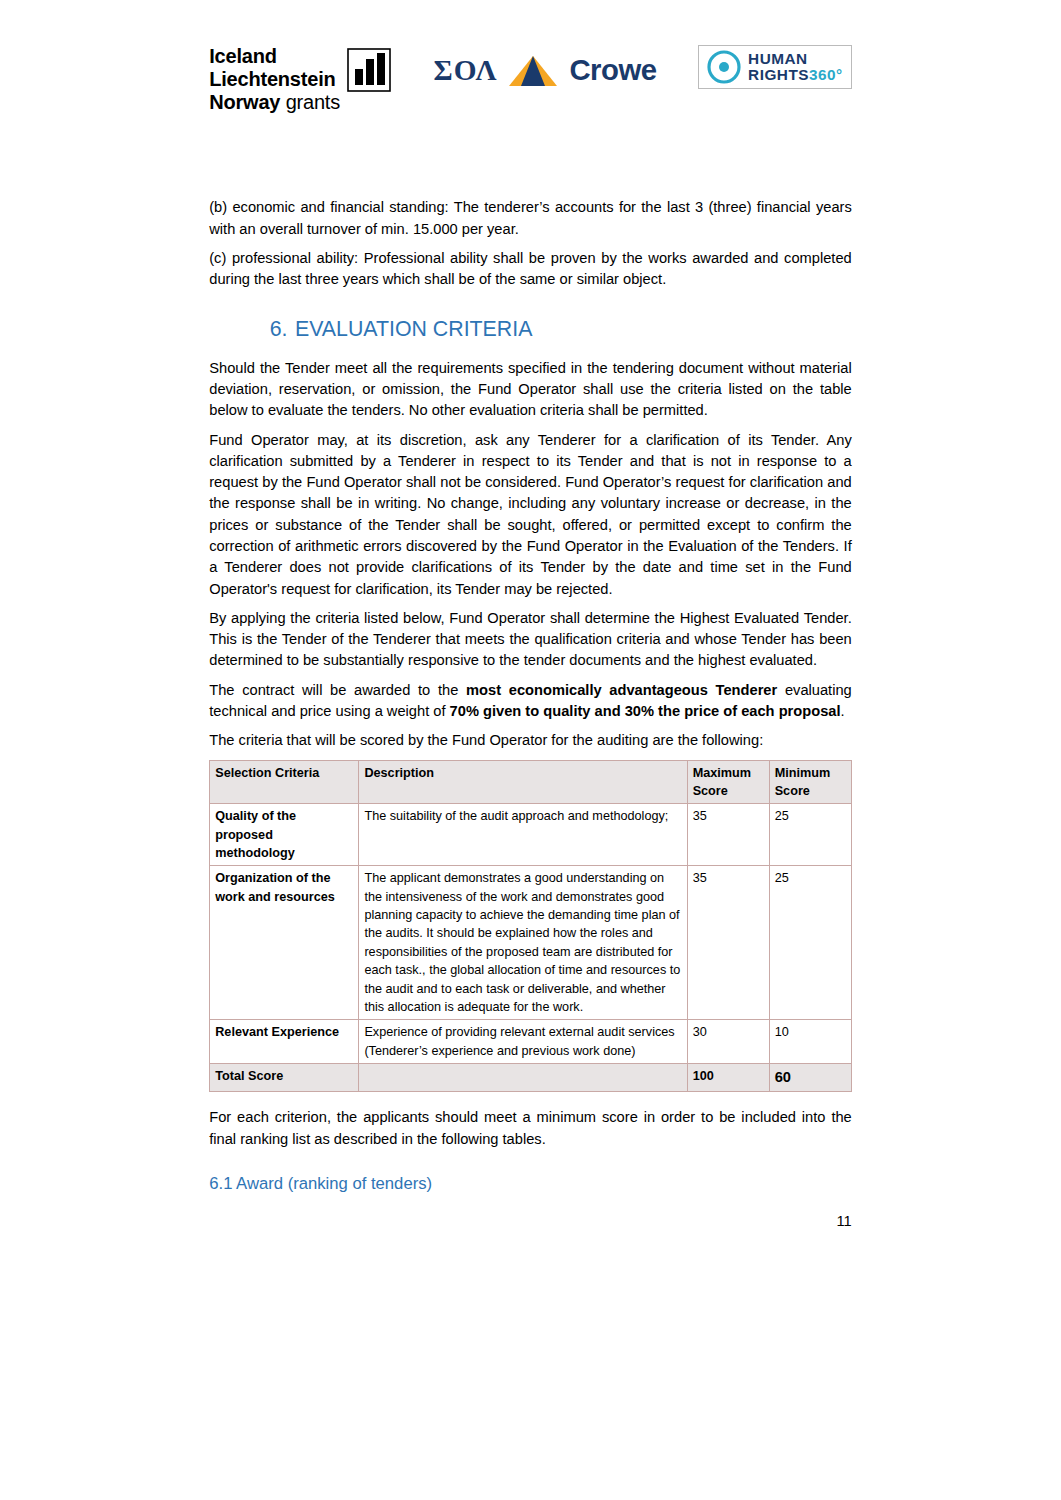Iceland
Liechtenstein
Norway grants
ΣΟΛ Crowe
HUMAN
RIGHTS360°
(b) economic and financial standing: The tenderer’s accounts for the last 3 (three) financial years with an overall turnover of min. 15.000 per year.
(c) professional ability: Professional ability shall be proven by the works awarded and completed during the last three years which shall be of the same or similar object.
6. EVALUATION CRITERIA
Should the Tender meet all the requirements specified in the tendering document without material deviation, reservation, or omission, the Fund Operator shall use the criteria listed on the table below to evaluate the tenders. No other evaluation criteria shall be permitted.
Fund Operator may, at its discretion, ask any Tenderer for a clarification of its Tender. Any clarification submitted by a Tenderer in respect to its Tender and that is not in response to a request by the Fund Operator shall not be considered. Fund Operator’s request for clarification and the response shall be in writing. No change, including any voluntary increase or decrease, in the prices or substance of the Tender shall be sought, offered, or permitted except to confirm the correction of arithmetic errors discovered by the Fund Operator in the Evaluation of the Tenders. If a Tenderer does not provide clarifications of its Tender by the date and time set in the Fund Operator's request for clarification, its Tender may be rejected.
By applying the criteria listed below, Fund Operator shall determine the Highest Evaluated Tender. This is the Tender of the Tenderer that meets the qualification criteria and whose Tender has been determined to be substantially responsive to the tender documents and the highest evaluated.
The contract will be awarded to the most economically advantageous Tenderer evaluating technical and price using a weight of 70% given to quality and 30% the price of each proposal.
The criteria that will be scored by the Fund Operator for the auditing are the following:
| Selection Criteria | Description | Maximum Score | Minimum Score |
| --- | --- | --- | --- |
| Quality of the proposed methodology | The suitability of the audit approach and methodology; | 35 | 25 |
| Organization of the work and resources | The applicant demonstrates a good understanding on the intensiveness of the work and demonstrates good planning capacity to achieve the demanding time plan of the audits. It should be explained how the roles and responsibilities of the proposed team are distributed for each task., the global allocation of time and resources to the audit and to each task or deliverable, and whether this allocation is adequate for the work. | 35 | 25 |
| Relevant Experience | Experience of providing relevant external audit services (Tenderer’s experience and previous work done) | 30 | 10 |
| Total Score | | 100 | 60 |
For each criterion, the applicants should meet a minimum score in order to be included into the final ranking list as described in the following tables.
6.1 Award (ranking of tenders)
11